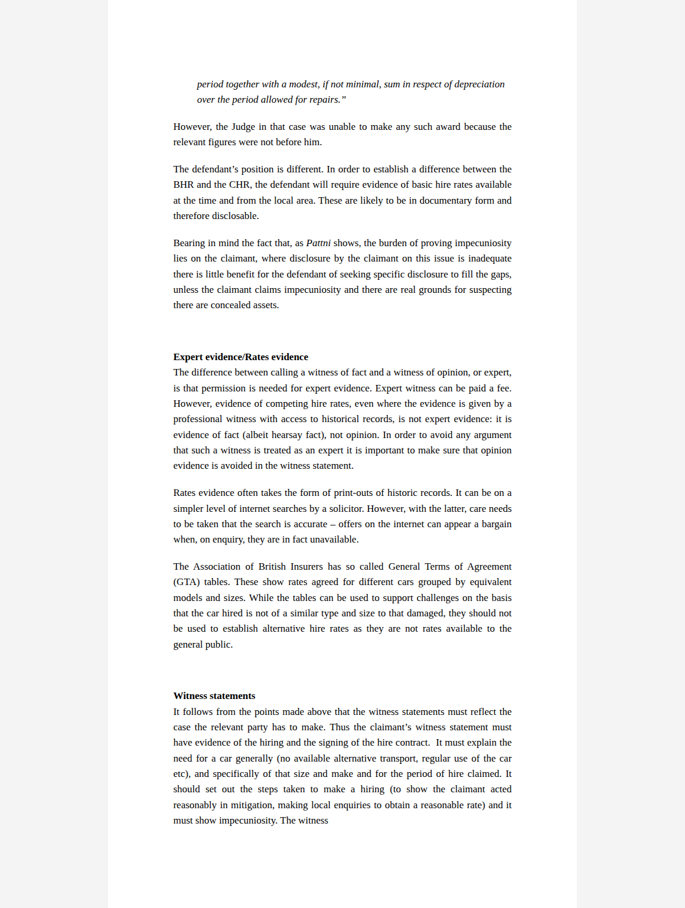period together with a modest, if not minimal, sum in respect of depreciation over the period allowed for repairs.”
However, the Judge in that case was unable to make any such award because the relevant figures were not before him.
The defendant’s position is different. In order to establish a difference between the BHR and the CHR, the defendant will require evidence of basic hire rates available at the time and from the local area. These are likely to be in documentary form and therefore disclosable.
Bearing in mind the fact that, as Pattni shows, the burden of proving impecuniosity lies on the claimant, where disclosure by the claimant on this issue is inadequate there is little benefit for the defendant of seeking specific disclosure to fill the gaps, unless the claimant claims impecuniosity and there are real grounds for suspecting there are concealed assets.
Expert evidence/Rates evidence
The difference between calling a witness of fact and a witness of opinion, or expert, is that permission is needed for expert evidence. Expert witness can be paid a fee. However, evidence of competing hire rates, even where the evidence is given by a professional witness with access to historical records, is not expert evidence: it is evidence of fact (albeit hearsay fact), not opinion. In order to avoid any argument that such a witness is treated as an expert it is important to make sure that opinion evidence is avoided in the witness statement.
Rates evidence often takes the form of print-outs of historic records. It can be on a simpler level of internet searches by a solicitor. However, with the latter, care needs to be taken that the search is accurate – offers on the internet can appear a bargain when, on enquiry, they are in fact unavailable.
The Association of British Insurers has so called General Terms of Agreement (GTA) tables. These show rates agreed for different cars grouped by equivalent models and sizes. While the tables can be used to support challenges on the basis that the car hired is not of a similar type and size to that damaged, they should not be used to establish alternative hire rates as they are not rates available to the general public.
Witness statements
It follows from the points made above that the witness statements must reflect the case the relevant party has to make. Thus the claimant’s witness statement must have evidence of the hiring and the signing of the hire contract. It must explain the need for a car generally (no available alternative transport, regular use of the car etc), and specifically of that size and make and for the period of hire claimed. It should set out the steps taken to make a hiring (to show the claimant acted reasonably in mitigation, making local enquiries to obtain a reasonable rate) and it must show impecuniosity. The witness